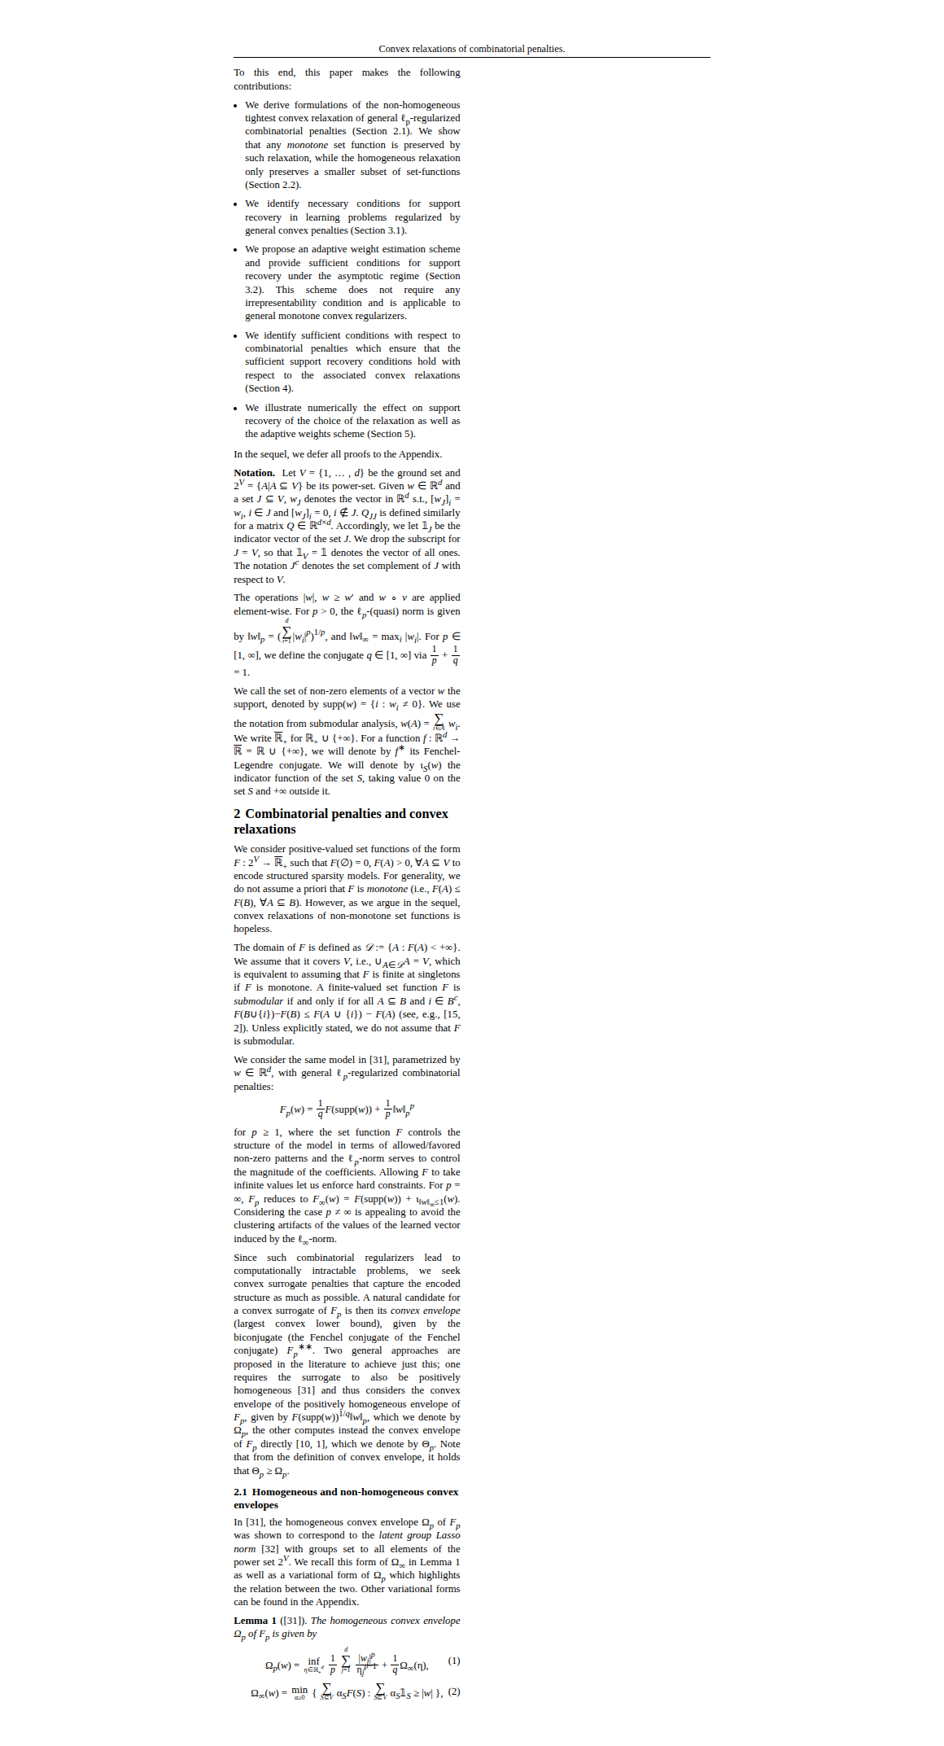Convex relaxations of combinatorial penalties.
To this end, this paper makes the following contributions:
We derive formulations of the non-homogeneous tightest convex relaxation of general ℓp-regularized combinatorial penalties (Section 2.1). We show that any monotone set function is preserved by such relaxation, while the homogeneous relaxation only preserves a smaller subset of set-functions (Section 2.2).
We identify necessary conditions for support recovery in learning problems regularized by general convex penalties (Section 3.1).
We propose an adaptive weight estimation scheme and provide sufficient conditions for support recovery under the asymptotic regime (Section 3.2). This scheme does not require any irrepresentability condition and is applicable to general monotone convex regularizers.
We identify sufficient conditions with respect to combinatorial penalties which ensure that the sufficient support recovery conditions hold with respect to the associated convex relaxations (Section 4).
We illustrate numerically the effect on support recovery of the choice of the relaxation as well as the adaptive weights scheme (Section 5).
In the sequel, we defer all proofs to the Appendix.
Notation. Let V = {1, … , d} be the ground set and 2V = {A|A ⊆ V} be its power-set. Given w ∈ ℝd and a set J ⊆ V, wJ denotes the vector in ℝd s.t., [wJ]i = wi, i ∈ J and [wJ]i = 0, i ∉ J. QJJ is defined similarly for a matrix Q ∈ ℝd×d. Accordingly, we let 𝟙J be the indicator vector of the set J. We drop the subscript for J = V, so that 𝟙V = 𝟙 denotes the vector of all ones. The notation Jc denotes the set complement of J with respect to V.
The operations |w|, w ≥ w′ and w ∘ v are applied element-wise. For p > 0, the ℓp-(quasi) norm is given by ‖w‖p = (d∑i=1|wi|p)1/p, and ‖w‖∞ = maxi |wi|. For p ∈ [1, ∞], we define the conjugate q ∈ [1, ∞] via 1 p + 1 q = 1.
We call the set of non-zero elements of a vector w the support, denoted by supp(w) = {i : wi ≠ 0}. We use the notation from submodular analysis, w(A) = ∑i∈A wi. We write ℝ+ for ℝ+ ∪ {+∞}. For a function f : ℝd → ℝ = ℝ ∪ {+∞}, we will denote by f∗ its Fenchel-Legendre conjugate. We will denote by ιS(w) the indicator function of the set S, taking value 0 on the set S and +∞ outside it.
2 Combinatorial penalties and convex relaxations
We consider positive-valued set functions of the form F : 2V → ℝ+ such that F(∅) = 0, F(A) > 0, ∀A ⊆ V to encode structured sparsity models. For generality, we do not assume a priori that F is monotone (i.e., F(A) ≤ F(B), ∀A ⊆ B). However, as we argue in the sequel, convex relaxations of non-monotone set functions is hopeless.
The domain of F is defined as 𝒟 := {A : F(A) < +∞}. We assume that it covers V, i.e., ∪A∈𝒟A = V, which is equivalent to assuming that F is finite at singletons if F is monotone. A finite-valued set function F is submodular if and only if for all A ⊆ B and i ∈ Bc, F(B∪{i})−F(B) ≤ F(A ∪ {i}) − F(A) (see, e.g., [15, 2]). Unless explicitly stated, we do not assume that F is submodular.
We consider the same model in [31], parametrized by w ∈ ℝd, with general ℓp-regularized combinatorial penalties:
Fp(w) = 1 q F(supp(w)) + 1 p‖w‖pp
for p ≥ 1, where the set function F controls the structure of the model in terms of allowed/favored non-zero patterns and the ℓp-norm serves to control the magnitude of the coefficients. Allowing F to take infinite values let us enforce hard constraints. For p = ∞, Fp reduces to F∞(w) = F(supp(w)) + ι‖w‖∞≤1(w). Considering the case p ≠ ∞ is appealing to avoid the clustering artifacts of the values of the learned vector induced by the ℓ∞-norm.
Since such combinatorial regularizers lead to computationally intractable problems, we seek convex surrogate penalties that capture the encoded structure as much as possible. A natural candidate for a convex surrogate of Fp is then its convex envelope (largest convex lower bound), given by the biconjugate (the Fenchel conjugate of the Fenchel conjugate) Fp∗∗. Two general approaches are proposed in the literature to achieve just this; one requires the surrogate to also be positively homogeneous [31] and thus considers the convex envelope of the positively homogeneous envelope of Fp, given by F(supp(w))1/q‖w‖p, which we denote by Ωp, the other computes instead the convex envelope of Fp directly [10, 1], which we denote by Θp. Note that from the definition of convex envelope, it holds that Θp ≥ Ωp.
2.1 Homogeneous and non-homogeneous convex envelopes
In [31], the homogeneous convex envelope Ωp of Fp was shown to correspond to the latent group Lasso norm [32] with groups set to all elements of the power set 2V. We recall this form of Ω∞ in Lemma 1 as well as a variational form of Ωp which highlights the relation between the two. Other variational forms can be found in the Appendix.
Lemma 1 ([31]). The homogeneous convex envelope Ωp of Fp is given by
Ωp(w) = inf η∈ℝ+d 1 p d∑j=1 |wj|p ηjp−1 + 1 q Ω∞(η), (1)
Ω∞(w) = min α≥0 { ∑S⊆V αSF(S) : ∑S⊆V αS𝟙S ≥ |w| }, (2)